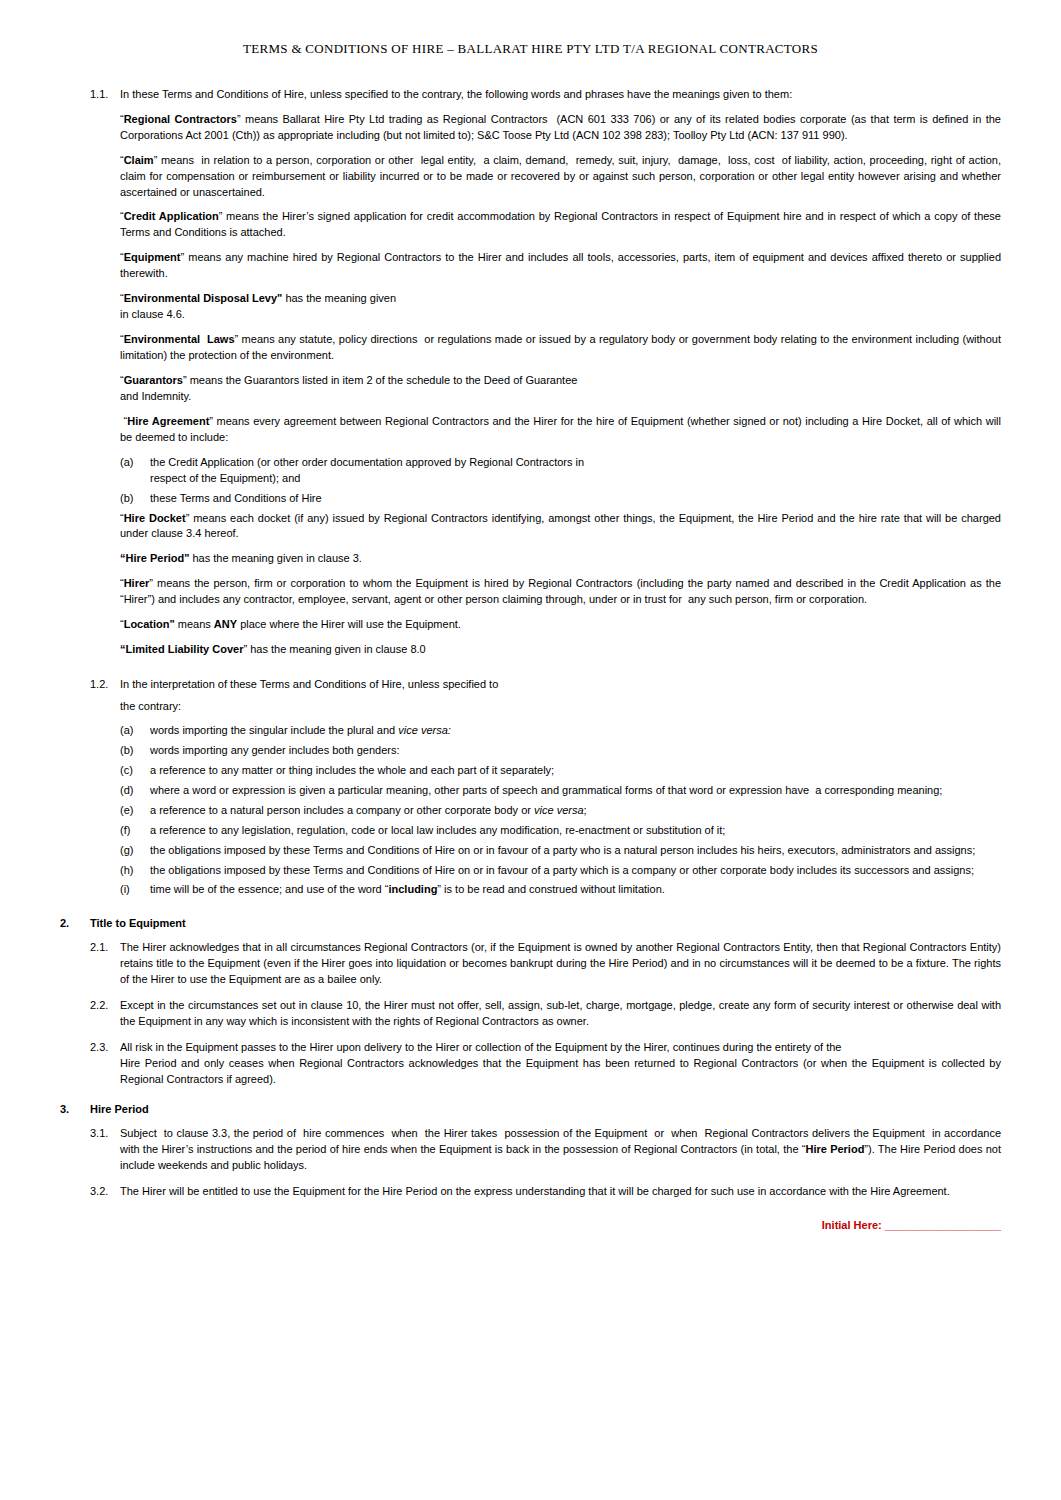TERMS & CONDITIONS OF HIRE – BALLARAT HIRE PTY LTD T/A REGIONAL CONTRACTORS
1.1.
In these Terms and Conditions of Hire, unless specified to the contrary, the following words and phrases have the meanings given to them:
“Regional Contractors” means Ballarat Hire Pty Ltd trading as Regional Contractors (ACN 601 333 706) or any of its related bodies corporate (as that term is defined in the Corporations Act 2001 (Cth)) as appropriate including (but not limited to); S&C Toose Pty Ltd (ACN 102 398 283); Toolloy Pty Ltd (ACN: 137 911 990).
“Claim” means in relation to a person, corporation or other legal entity, a claim, demand, remedy, suit, injury, damage, loss, cost of liability, action, proceeding, right of action, claim for compensation or reimbursement or liability incurred or to be made or recovered by or against such person, corporation or other legal entity however arising and whether ascertained or unascertained.
“Credit Application” means the Hirer’s signed application for credit accommodation by Regional Contractors in respect of Equipment hire and in respect of which a copy of these Terms and Conditions is attached.
“Equipment” means any machine hired by Regional Contractors to the Hirer and includes all tools, accessories, parts, item of equipment and devices affixed thereto or supplied therewith.
“Environmental Disposal Levy" has the meaning given
in clause 4.6.
“Environmental Laws” means any statute, policy directions or regulations made or issued by a regulatory body or government body relating to the environment including (without limitation) the protection of the environment.
“Guarantors” means the Guarantors listed in item 2 of the schedule to the Deed of Guarantee
and Indemnity.
“Hire Agreement” means every agreement between Regional Contractors and the Hirer for the hire of Equipment (whether signed or not) including a Hire Docket, all of which will be deemed to include:
(a)
the Credit Application (or other order documentation approved by Regional Contractors in
respect of the Equipment); and
(b)
these Terms and Conditions of Hire
“Hire Docket” means each docket (if any) issued by Regional Contractors identifying, amongst other things, the Equipment, the Hire Period and the hire rate that will be charged under clause 3.4 hereof.
“Hire Period" has the meaning given in clause 3.
“Hirer” means the person, firm or corporation to whom the Equipment is hired by Regional Contractors (including the party named and described in the Credit Application as the “Hirer”) and includes any contractor, employee, servant, agent or other person claiming through, under or in trust for any such person, firm or corporation.
“Location" means ANY place where the Hirer will use the Equipment.
“Limited Liability Cover” has the meaning given in clause 8.0
1.2.
In the interpretation of these Terms and Conditions of Hire, unless specified to
the contrary:
(a)
words importing the singular include the plural and vice versa:
(b)
words importing any gender includes both genders:
(c)
a reference to any matter or thing includes the whole and each part of it separately;
(d)
where a word or expression is given a particular meaning, other parts of speech and grammatical forms of that word or expression have a corresponding meaning;
(e)
a reference to a natural person includes a company or other corporate body or vice versa;
(f)
a reference to any legislation, regulation, code or local law includes any modification, re-enactment or substitution of it;
(g)
the obligations imposed by these Terms and Conditions of Hire on or in favour of a party who is a natural person includes his heirs, executors, administrators and assigns;
(h)
the obligations imposed by these Terms and Conditions of Hire on or in favour of a party which is a company or other corporate body includes its successors and assigns;
(i)
time will be of the essence; and use of the word “including” is to be read and construed without limitation.
2.
Title to Equipment
2.1.
The Hirer acknowledges that in all circumstances Regional Contractors (or, if the Equipment is owned by another Regional Contractors Entity, then that Regional Contractors Entity) retains title to the Equipment (even if the Hirer goes into liquidation or becomes bankrupt during the Hire Period) and in no circumstances will it be deemed to be a fixture. The rights of the Hirer to use the Equipment are as a bailee only.
2.2.
Except in the circumstances set out in clause 10, the Hirer must not offer, sell, assign, sub-let, charge, mortgage, pledge, create any form of security interest or otherwise deal with the Equipment in any way which is inconsistent with the rights of Regional Contractors as owner.
2.3.
All risk in the Equipment passes to the Hirer upon delivery to the Hirer or collection of the Equipment by the Hirer, continues during the entirety of the
Hire Period and only ceases when Regional Contractors acknowledges that the Equipment has been returned to Regional Contractors (or when the Equipment is collected by Regional Contractors if agreed).
3.
Hire Period
3.1.
Subject to clause 3.3, the period of hire commences when the Hirer takes possession of the Equipment or when Regional Contractors delivers the Equipment in accordance with the Hirer’s instructions and the period of hire ends when the Equipment is back in the possession of Regional Contractors (in total, the “Hire Period”). The Hire Period does not include weekends and public holidays.
3.2.
The Hirer will be entitled to use the Equipment for the Hire Period on the express understanding that it will be charged for such use in accordance with the Hire Agreement.
Initial Here: ___________________